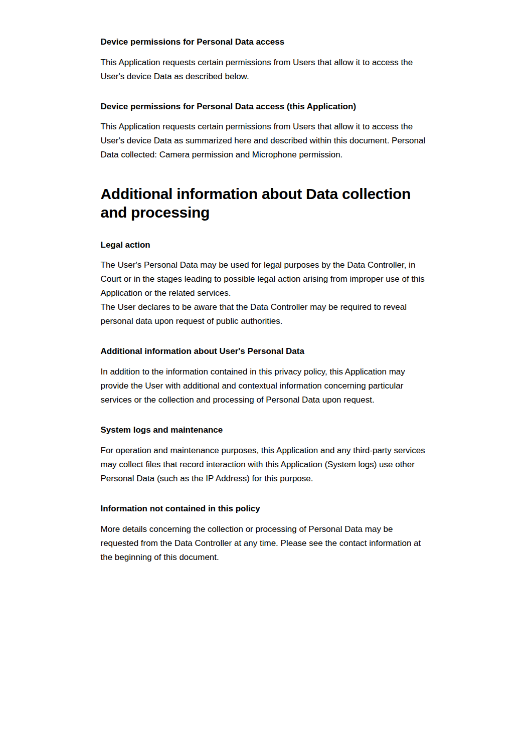Device permissions for Personal Data access
This Application requests certain permissions from Users that allow it to access the User's device Data as described below.
Device permissions for Personal Data access (this Application)
This Application requests certain permissions from Users that allow it to access the User's device Data as summarized here and described within this document. Personal Data collected: Camera permission and Microphone permission.
Additional information about Data collection and processing
Legal action
The User's Personal Data may be used for legal purposes by the Data Controller, in Court or in the stages leading to possible legal action arising from improper use of this Application or the related services.
The User declares to be aware that the Data Controller may be required to reveal personal data upon request of public authorities.
Additional information about User's Personal Data
In addition to the information contained in this privacy policy, this Application may provide the User with additional and contextual information concerning particular services or the collection and processing of Personal Data upon request.
System logs and maintenance
For operation and maintenance purposes, this Application and any third-party services may collect files that record interaction with this Application (System logs) use other Personal Data (such as the IP Address) for this purpose.
Information not contained in this policy
More details concerning the collection or processing of Personal Data may be requested from the Data Controller at any time. Please see the contact information at the beginning of this document.